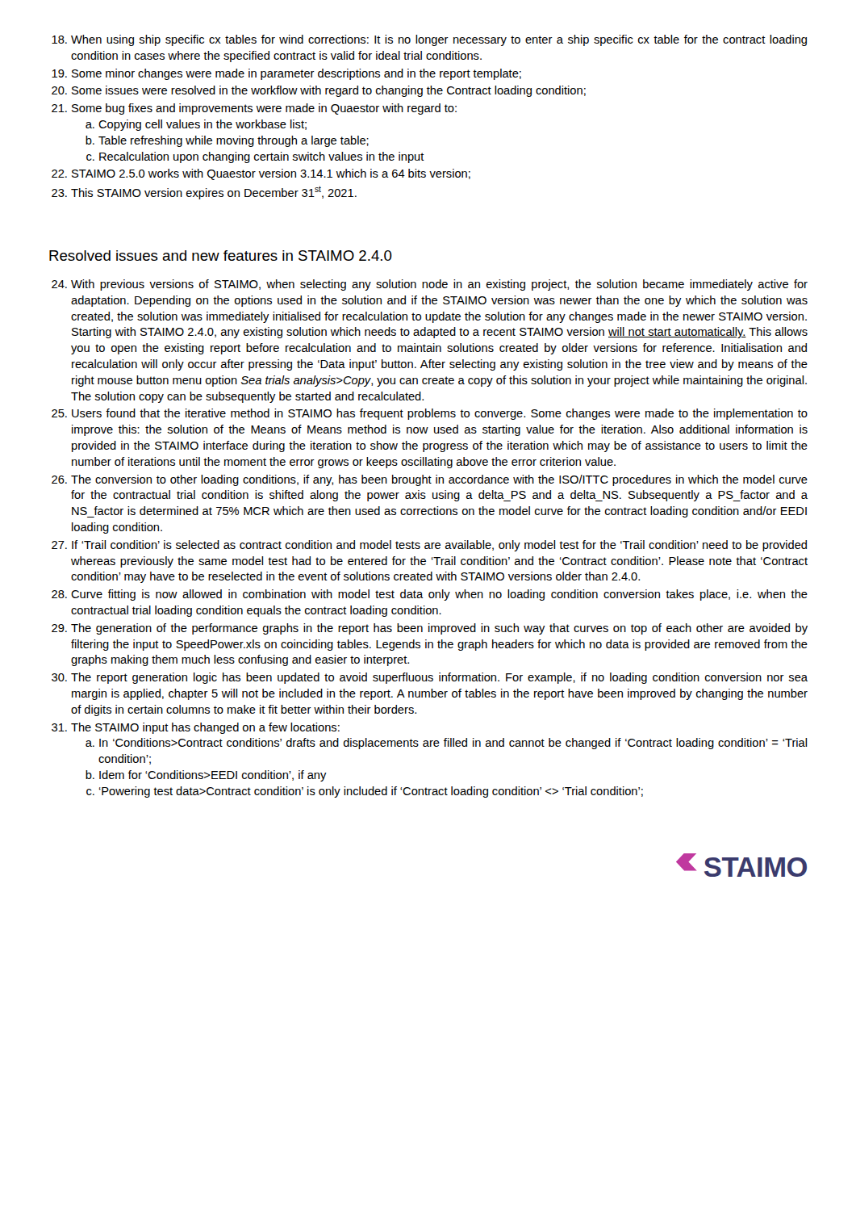When using ship specific cx tables for wind corrections: It is no longer necessary to enter a ship specific cx table for the contract loading condition in cases where the specified contract is valid for ideal trial conditions.
Some minor changes were made in parameter descriptions and in the report template;
Some issues were resolved in the workflow with regard to changing the Contract loading condition;
Some bug fixes and improvements were made in Quaestor with regard to:
Copying cell values in the workbase list;
Table refreshing while moving through a large table;
Recalculation upon changing certain switch values in the input
STAIMO 2.5.0 works with Quaestor version 3.14.1 which is a 64 bits version;
This STAIMO version expires on December 31st, 2021.
Resolved issues and new features in STAIMO 2.4.0
With previous versions of STAIMO, when selecting any solution node in an existing project, the solution became immediately active for adaptation. Depending on the options used in the solution and if the STAIMO version was newer than the one by which the solution was created, the solution was immediately initialised for recalculation to update the solution for any changes made in the newer STAIMO version. Starting with STAIMO 2.4.0, any existing solution which needs to adapted to a recent STAIMO version will not start automatically. This allows you to open the existing report before recalculation and to maintain solutions created by older versions for reference. Initialisation and recalculation will only occur after pressing the ‘Data input’ button. After selecting any existing solution in the tree view and by means of the right mouse button menu option Sea trials analysis>Copy, you can create a copy of this solution in your project while maintaining the original. The solution copy can be subsequently be started and recalculated.
Users found that the iterative method in STAIMO has frequent problems to converge. Some changes were made to the implementation to improve this: the solution of the Means of Means method is now used as starting value for the iteration. Also additional information is provided in the STAIMO interface during the iteration to show the progress of the iteration which may be of assistance to users to limit the number of iterations until the moment the error grows or keeps oscillating above the error criterion value.
The conversion to other loading conditions, if any, has been brought in accordance with the ISO/ITTC procedures in which the model curve for the contractual trial condition is shifted along the power axis using a delta_PS and a delta_NS. Subsequently a PS_factor and a NS_factor is determined at 75% MCR which are then used as corrections on the model curve for the contract loading condition and/or EEDI loading condition.
If ‘Trail condition’ is selected as contract condition and model tests are available, only model test for the ‘Trail condition’ need to be provided whereas previously the same model test had to be entered for the ‘Trail condition’ and the ‘Contract condition’. Please note that ‘Contract condition’ may have to be reselected in the event of solutions created with STAIMO versions older than 2.4.0.
Curve fitting is now allowed in combination with model test data only when no loading condition conversion takes place, i.e. when the contractual trial loading condition equals the contract loading condition.
The generation of the performance graphs in the report has been improved in such way that curves on top of each other are avoided by filtering the input to SpeedPower.xls on coinciding tables. Legends in the graph headers for which no data is provided are removed from the graphs making them much less confusing and easier to interpret.
The report generation logic has been updated to avoid superfluous information. For example, if no loading condition conversion nor sea margin is applied, chapter 5 will not be included in the report. A number of tables in the report have been improved by changing the number of digits in certain columns to make it fit better within their borders.
The STAIMO input has changed on a few locations:
In ‘Conditions>Contract conditions’ drafts and displacements are filled in and cannot be changed if ‘Contract loading condition’ = ‘Trial condition’;
Idem for ‘Conditions>EEDI condition’, if any
‘Powering test data>Contract condition’ is only included if ‘Contract loading condition’ <> ‘Trial condition’;
STAIMO